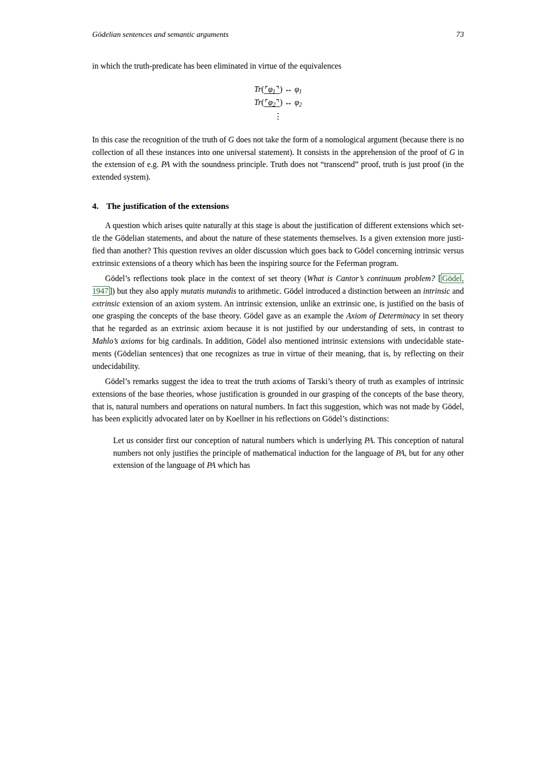Gödelian sentences and semantic arguments 73
in which the truth-predicate has been eliminated in virtue of the equivalences
Tr(⌜φ 1⌝) ↔ φ 1
Tr(⌜φ 2⌝) ↔ φ 2 ⋮
In this case the recognition of the truth of G does not take the form of a nomological argument (because there is no collection of all these instances into one universal statement). It consists in the apprehension of the proof of G in the extension of e.g. PA with the soundness principle. Truth does not “transcend” proof, truth is just proof (in the extended system).
4. The justification of the extensions
A question which arises quite naturally at this stage is about the justification of different extensions which settle the Gödelian statements, and about the nature of these statements themselves. Is a given extension more justified than another? This question revives an older discussion which goes back to Gödel concerning intrinsic versus extrinsic extensions of a theory which has been the inspiring source for the Feferman program.
Gödel’s reflections took place in the context of set theory (What is Cantor’s continuum problem? [Gödel, 1947]) but they also apply mutatis mutandis to arithmetic. Gödel introduced a distinction between an intrinsic and extrinsic extension of an axiom system. An intrinsic extension, unlike an extrinsic one, is justified on the basis of one grasping the concepts of the base theory. Gödel gave as an example the Axiom of Determinacy in set theory that he regarded as an extrinsic axiom because it is not justified by our understanding of sets, in contrast to Mahlo’s axioms for big cardinals. In addition, Gödel also mentioned intrinsic extensions with undecidable statements (Gödelian sentences) that one recognizes as true in virtue of their meaning, that is, by reflecting on their undecidability.
Gödel’s remarks suggest the idea to treat the truth axioms of Tarski’s theory of truth as examples of intrinsic extensions of the base theories, whose justification is grounded in our grasping of the concepts of the base theory, that is, natural numbers and operations on natural numbers. In fact this suggestion, which was not made by Gödel, has been explicitly advocated later on by Koellner in his reflections on Gödel’s distinctions:
Let us consider first our conception of natural numbers which is underlying PA. This conception of natural numbers not only justifies the principle of mathematical induction for the language of PA, but for any other extension of the language of PA which has